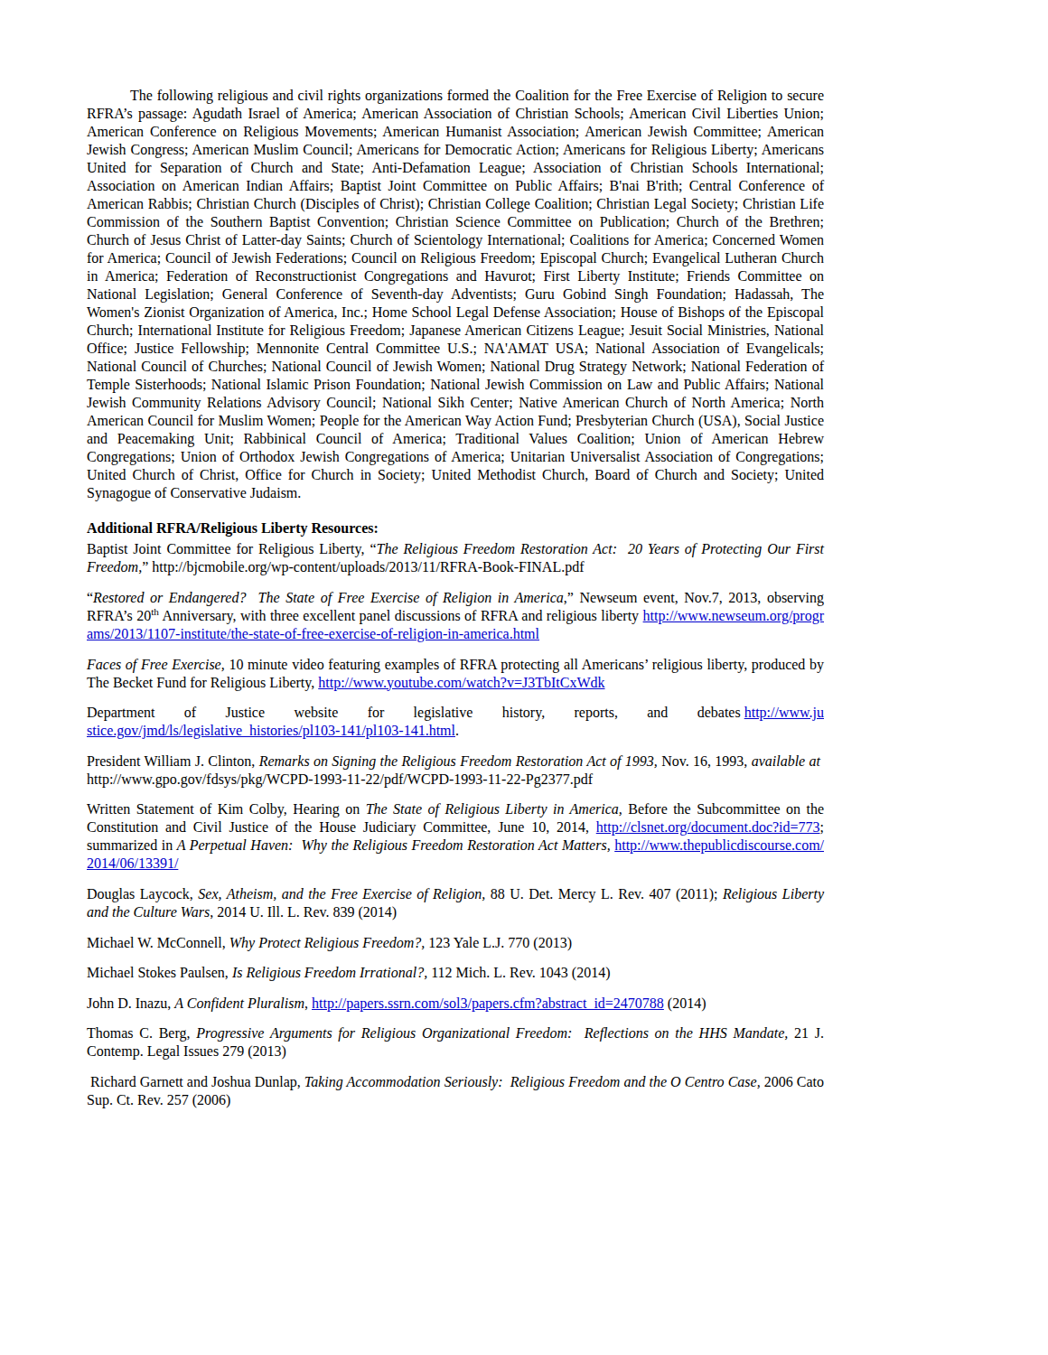The following religious and civil rights organizations formed the Coalition for the Free Exercise of Religion to secure RFRA’s passage: Agudath Israel of America; American Association of Christian Schools; American Civil Liberties Union; American Conference on Religious Movements; American Humanist Association; American Jewish Committee; American Jewish Congress; American Muslim Council; Americans for Democratic Action; Americans for Religious Liberty; Americans United for Separation of Church and State; Anti-Defamation League; Association of Christian Schools International; Association on American Indian Affairs; Baptist Joint Committee on Public Affairs; B'nai B'rith; Central Conference of American Rabbis; Christian Church (Disciples of Christ); Christian College Coalition; Christian Legal Society; Christian Life Commission of the Southern Baptist Convention; Christian Science Committee on Publication; Church of the Brethren; Church of Jesus Christ of Latter-day Saints; Church of Scientology International; Coalitions for America; Concerned Women for America; Council of Jewish Federations; Council on Religious Freedom; Episcopal Church; Evangelical Lutheran Church in America; Federation of Reconstructionist Congregations and Havurot; First Liberty Institute; Friends Committee on National Legislation; General Conference of Seventh-day Adventists; Guru Gobind Singh Foundation; Hadassah, The Women's Zionist Organization of America, Inc.; Home School Legal Defense Association; House of Bishops of the Episcopal Church; International Institute for Religious Freedom; Japanese American Citizens League; Jesuit Social Ministries, National Office; Justice Fellowship; Mennonite Central Committee U.S.; NA'AMAT USA; National Association of Evangelicals; National Council of Churches; National Council of Jewish Women; National Drug Strategy Network; National Federation of Temple Sisterhoods; National Islamic Prison Foundation; National Jewish Commission on Law and Public Affairs; National Jewish Community Relations Advisory Council; National Sikh Center; Native American Church of North America; North American Council for Muslim Women; People for the American Way Action Fund; Presbyterian Church (USA), Social Justice and Peacemaking Unit; Rabbinical Council of America; Traditional Values Coalition; Union of American Hebrew Congregations; Union of Orthodox Jewish Congregations of America; Unitarian Universalist Association of Congregations; United Church of Christ, Office for Church in Society; United Methodist Church, Board of Church and Society; United Synagogue of Conservative Judaism.
Additional RFRA/Religious Liberty Resources:
Baptist Joint Committee for Religious Liberty, “The Religious Freedom Restoration Act: 20 Years of Protecting Our First Freedom,” http://bjcmobile.org/wp-content/uploads/2013/11/RFRA-Book-FINAL.pdf
“Restored or Endangered? The State of Free Exercise of Religion in America,” Newseum event, Nov.7, 2013, observing RFRA’s 20th Anniversary, with three excellent panel discussions of RFRA and religious liberty http://www.newseum.org/programs/2013/1107-institute/the-state-of-free-exercise-of-religion-in-america.html
Faces of Free Exercise, 10 minute video featuring examples of RFRA protecting all Americans’ religious liberty, produced by The Becket Fund for Religious Liberty, http://www.youtube.com/watch?v=J3TbItCxWdk
Department of Justice website for legislative history, reports, and debates http://www.justice.gov/jmd/ls/legislative_histories/pl103-141/pl103-141.html.
President William J. Clinton, Remarks on Signing the Religious Freedom Restoration Act of 1993, Nov. 16, 1993, available at http://www.gpo.gov/fdsys/pkg/WCPD-1993-11-22/pdf/WCPD-1993-11-22-Pg2377.pdf
Written Statement of Kim Colby, Hearing on The State of Religious Liberty in America, Before the Subcommittee on the Constitution and Civil Justice of the House Judiciary Committee, June 10, 2014, http://clsnet.org/document.doc?id=773; summarized in A Perpetual Haven: Why the Religious Freedom Restoration Act Matters, http://www.thepublicdiscourse.com/2014/06/13391/
Douglas Laycock, Sex, Atheism, and the Free Exercise of Religion, 88 U. Det. Mercy L. Rev. 407 (2011); Religious Liberty and the Culture Wars, 2014 U. Ill. L. Rev. 839 (2014)
Michael W. McConnell, Why Protect Religious Freedom?, 123 Yale L.J. 770 (2013)
Michael Stokes Paulsen, Is Religious Freedom Irrational?, 112 Mich. L. Rev. 1043 (2014)
John D. Inazu, A Confident Pluralism, http://papers.ssrn.com/sol3/papers.cfm?abstract_id=2470788 (2014)
Thomas C. Berg, Progressive Arguments for Religious Organizational Freedom: Reflections on the HHS Mandate, 21 J. Contemp. Legal Issues 279 (2013)
Richard Garnett and Joshua Dunlap, Taking Accommodation Seriously: Religious Freedom and the O Centro Case, 2006 Cato Sup. Ct. Rev. 257 (2006)